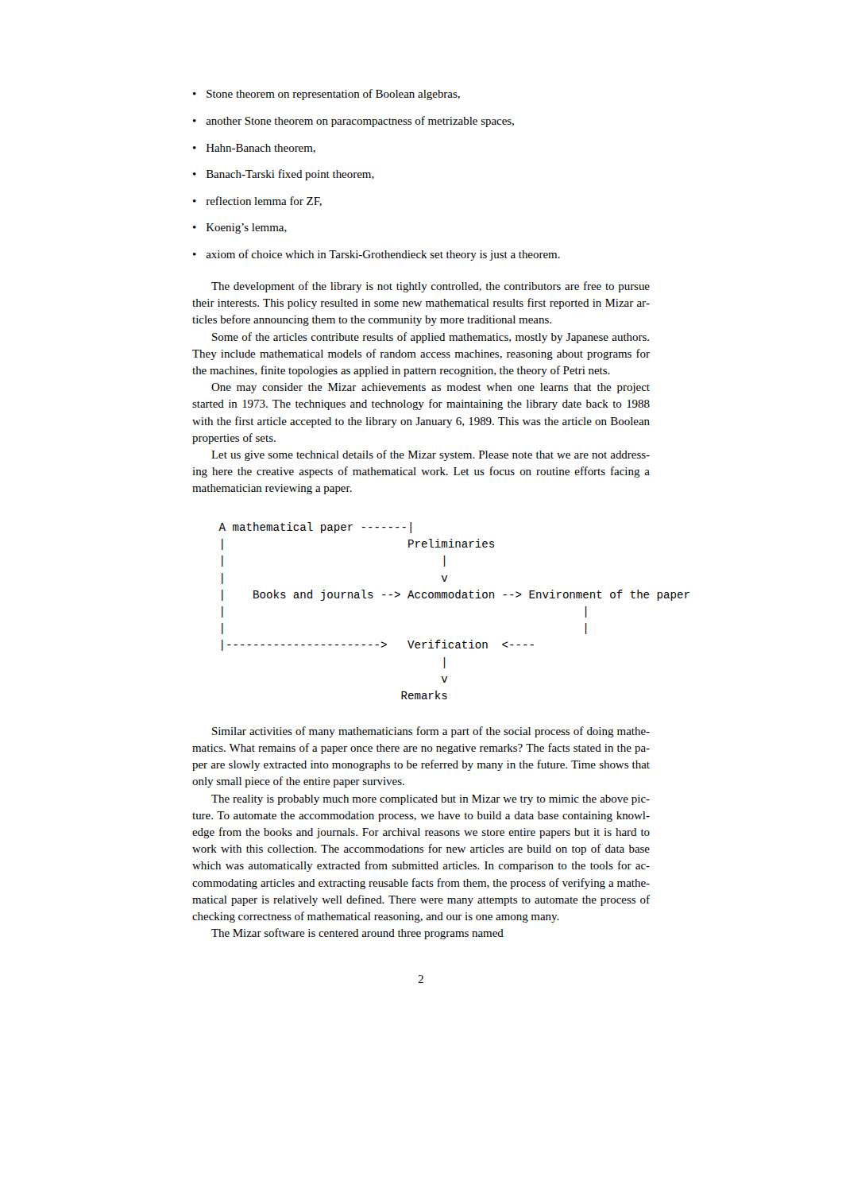Stone theorem on representation of Boolean algebras,
another Stone theorem on paracompactness of metrizable spaces,
Hahn-Banach theorem,
Banach-Tarski fixed point theorem,
reflection lemma for ZF,
Koenig’s lemma,
axiom of choice which in Tarski-Grothendieck set theory is just a theorem.
The development of the library is not tightly controlled, the contributors are free to pursue their interests. This policy resulted in some new mathematical results first reported in Mizar articles before announcing them to the community by more traditional means.
Some of the articles contribute results of applied mathematics, mostly by Japanese authors. They include mathematical models of random access machines, reasoning about programs for the machines, finite topologies as applied in pattern recognition, the theory of Petri nets.
One may consider the Mizar achievements as modest when one learns that the project started in 1973. The techniques and technology for maintaining the library date back to 1988 with the first article accepted to the library on January 6, 1989. This was the article on Boolean properties of sets.
Let us give some technical details of the Mizar system. Please note that we are not addressing here the creative aspects of mathematical work. Let us focus on routine efforts facing a mathematician reviewing a paper.
A mathematical paper -------|
|                           Preliminaries
|                                |
|                                v
|    Books and journals --> Accommodation --> Environment of the paper
|                                                     |
|                                                     |
|----------------------->   Verification  <----
                                 |
                                 v
                           Remarks
Similar activities of many mathematicians form a part of the social process of doing mathematics. What remains of a paper once there are no negative remarks? The facts stated in the paper are slowly extracted into monographs to be referred by many in the future. Time shows that only small piece of the entire paper survives.
The reality is probably much more complicated but in Mizar we try to mimic the above picture. To automate the accommodation process, we have to build a data base containing knowledge from the books and journals. For archival reasons we store entire papers but it is hard to work with this collection. The accommodations for new articles are build on top of data base which was automatically extracted from submitted articles. In comparison to the tools for accommodating articles and extracting reusable facts from them, the process of verifying a mathematical paper is relatively well defined. There were many attempts to automate the process of checking correctness of mathematical reasoning, and our is one among many.
The Mizar software is centered around three programs named
2